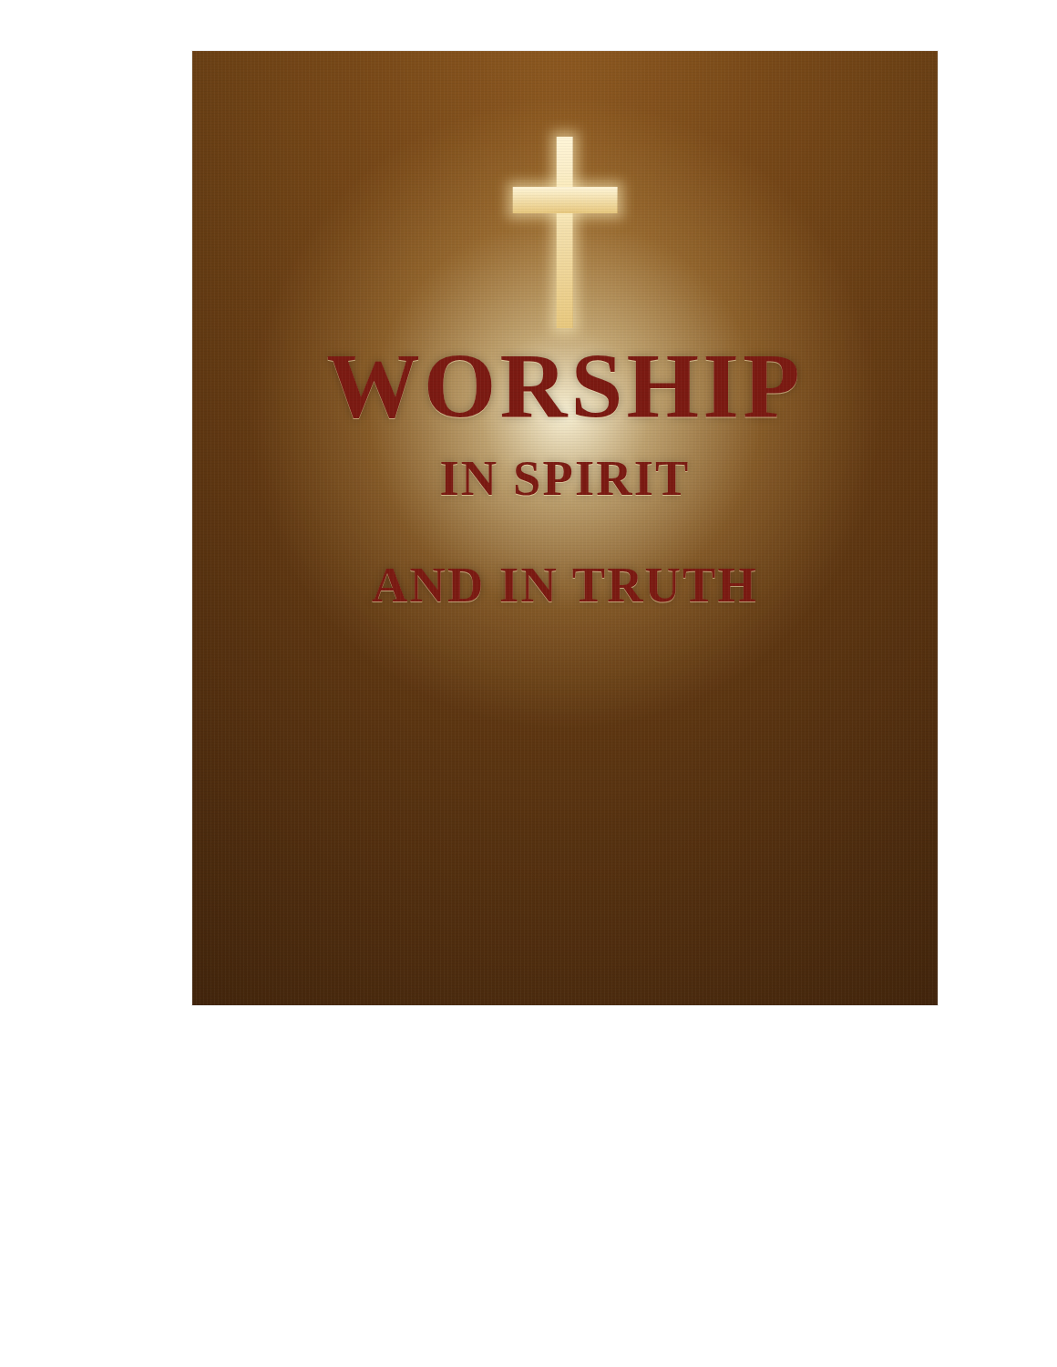Worship
in Spirit
and in Truth